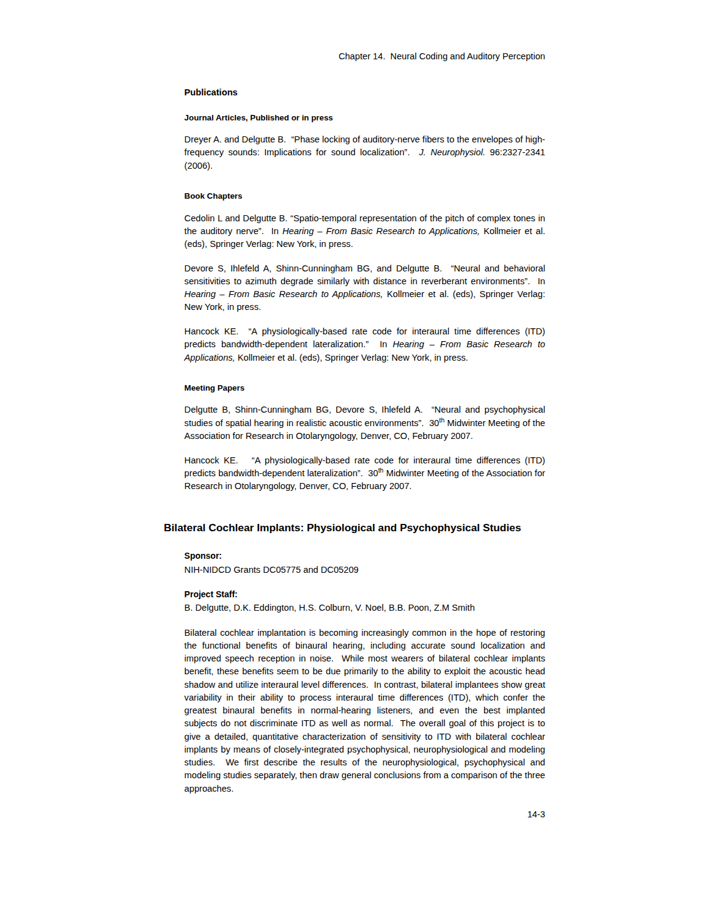Chapter 14. Neural Coding and Auditory Perception
Publications
Journal Articles, Published or in press
Dreyer A. and Delgutte B. “Phase locking of auditory-nerve fibers to the envelopes of high-frequency sounds: Implications for sound localization”. J. Neurophysiol. 96:2327-2341 (2006).
Book Chapters
Cedolin L and Delgutte B. “Spatio-temporal representation of the pitch of complex tones in the auditory nerve”. In Hearing – From Basic Research to Applications, Kollmeier et al. (eds), Springer Verlag: New York, in press.
Devore S, Ihlefeld A, Shinn-Cunningham BG, and Delgutte B. “Neural and behavioral sensitivities to azimuth degrade similarly with distance in reverberant environments”. In Hearing – From Basic Research to Applications, Kollmeier et al. (eds), Springer Verlag: New York, in press.
Hancock KE. “A physiologically-based rate code for interaural time differences (ITD) predicts bandwidth-dependent lateralization.” In Hearing – From Basic Research to Applications, Kollmeier et al. (eds), Springer Verlag: New York, in press.
Meeting Papers
Delgutte B, Shinn-Cunningham BG, Devore S, Ihlefeld A. “Neural and psychophysical studies of spatial hearing in realistic acoustic environments”. 30th Midwinter Meeting of the Association for Research in Otolaryngology, Denver, CO, February 2007.
Hancock KE. “A physiologically-based rate code for interaural time differences (ITD) predicts bandwidth-dependent lateralization”. 30th Midwinter Meeting of the Association for Research in Otolaryngology, Denver, CO, February 2007.
Bilateral Cochlear Implants: Physiological and Psychophysical Studies
Sponsor:
NIH-NIDCD Grants DC05775 and DC05209
Project Staff:
B. Delgutte, D.K. Eddington, H.S. Colburn, V. Noel, B.B. Poon, Z.M Smith
Bilateral cochlear implantation is becoming increasingly common in the hope of restoring the functional benefits of binaural hearing, including accurate sound localization and improved speech reception in noise. While most wearers of bilateral cochlear implants benefit, these benefits seem to be due primarily to the ability to exploit the acoustic head shadow and utilize interaural level differences. In contrast, bilateral implantees show great variability in their ability to process interaural time differences (ITD), which confer the greatest binaural benefits in normal-hearing listeners, and even the best implanted subjects do not discriminate ITD as well as normal. The overall goal of this project is to give a detailed, quantitative characterization of sensitivity to ITD with bilateral cochlear implants by means of closely-integrated psychophysical, neurophysiological and modeling studies. We first describe the results of the neurophysiological, psychophysical and modeling studies separately, then draw general conclusions from a comparison of the three approaches.
14-3